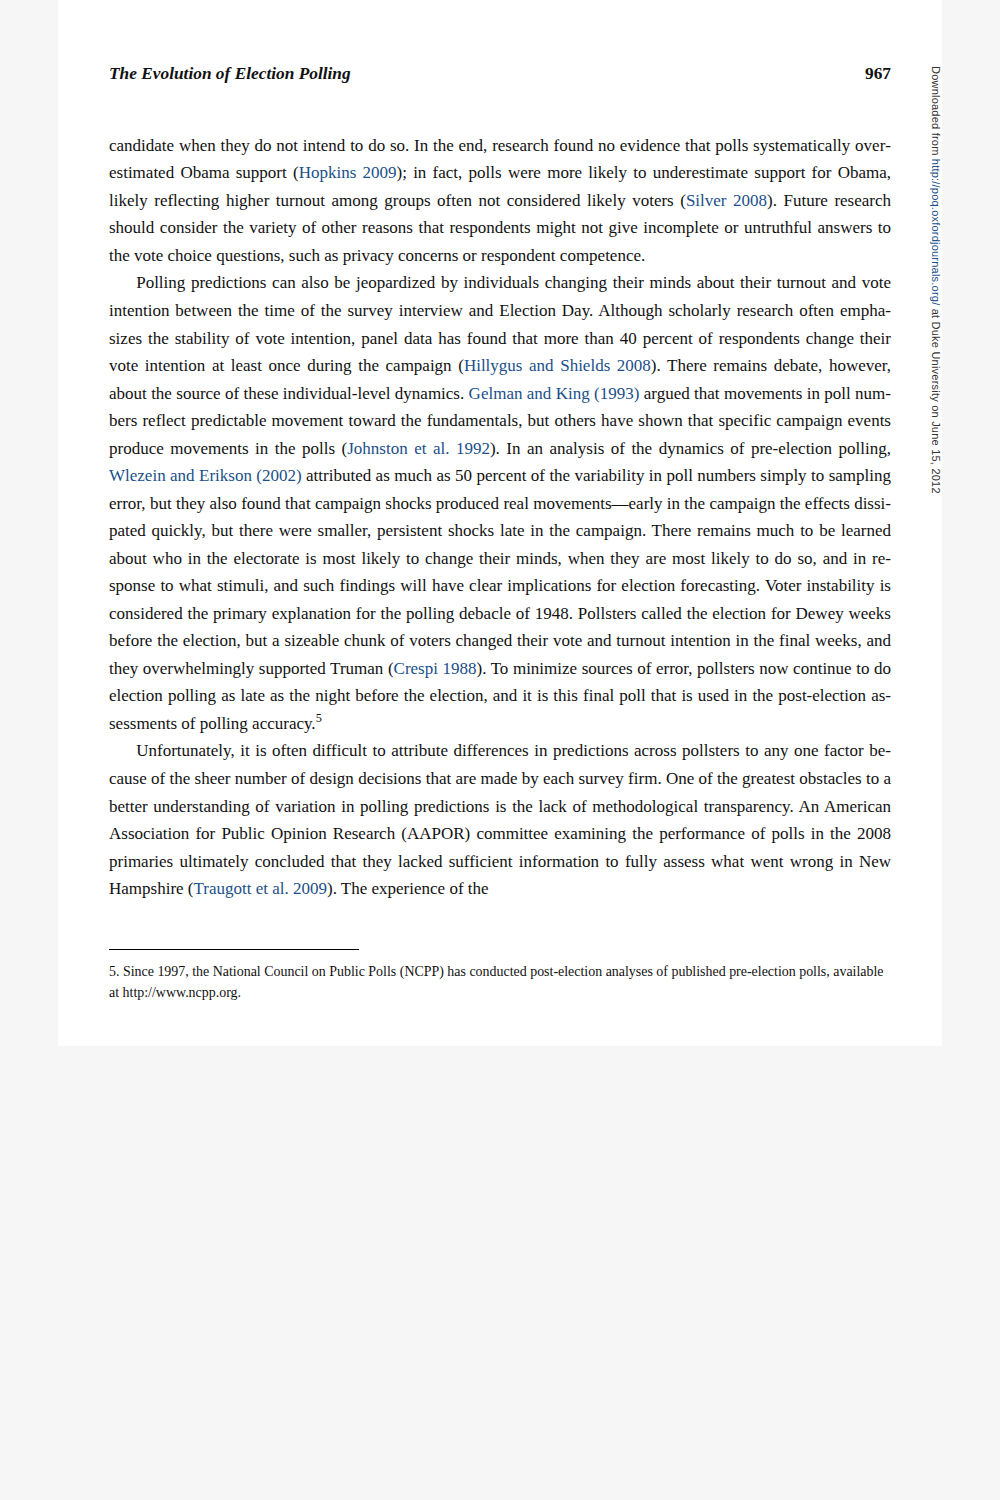Downloaded from http://poq.oxfordjournals.org/ at Duke University on June 15, 2012
The Evolution of Election Polling 967
candidate when they do not intend to do so. In the end, research found no evidence that polls systematically overestimated Obama support (Hopkins 2009); in fact, polls were more likely to underestimate support for Obama, likely reflecting higher turnout among groups often not considered likely voters (Silver 2008). Future research should consider the variety of other reasons that respondents might not give incomplete or untruthful answers to the vote choice questions, such as privacy concerns or respondent competence.
Polling predictions can also be jeopardized by individuals changing their minds about their turnout and vote intention between the time of the survey interview and Election Day. Although scholarly research often emphasizes the stability of vote intention, panel data has found that more than 40 percent of respondents change their vote intention at least once during the campaign (Hillygus and Shields 2008). There remains debate, however, about the source of these individual-level dynamics. Gelman and King (1993) argued that movements in poll numbers reflect predictable movement toward the fundamentals, but others have shown that specific campaign events produce movements in the polls (Johnston et al. 1992). In an analysis of the dynamics of pre-election polling, Wlezein and Erikson (2002) attributed as much as 50 percent of the variability in poll numbers simply to sampling error, but they also found that campaign shocks produced real movements—early in the campaign the effects dissipated quickly, but there were smaller, persistent shocks late in the campaign. There remains much to be learned about who in the electorate is most likely to change their minds, when they are most likely to do so, and in response to what stimuli, and such findings will have clear implications for election forecasting. Voter instability is considered the primary explanation for the polling debacle of 1948. Pollsters called the election for Dewey weeks before the election, but a sizeable chunk of voters changed their vote and turnout intention in the final weeks, and they overwhelmingly supported Truman (Crespi 1988). To minimize sources of error, pollsters now continue to do election polling as late as the night before the election, and it is this final poll that is used in the post-election assessments of polling accuracy.5
Unfortunately, it is often difficult to attribute differences in predictions across pollsters to any one factor because of the sheer number of design decisions that are made by each survey firm. One of the greatest obstacles to a better understanding of variation in polling predictions is the lack of methodological transparency. An American Association for Public Opinion Research (AAPOR) committee examining the performance of polls in the 2008 primaries ultimately concluded that they lacked sufficient information to fully assess what went wrong in New Hampshire (Traugott et al. 2009). The experience of the
5. Since 1997, the National Council on Public Polls (NCPP) has conducted post-election analyses of published pre-election polls, available at http://www.ncpp.org.